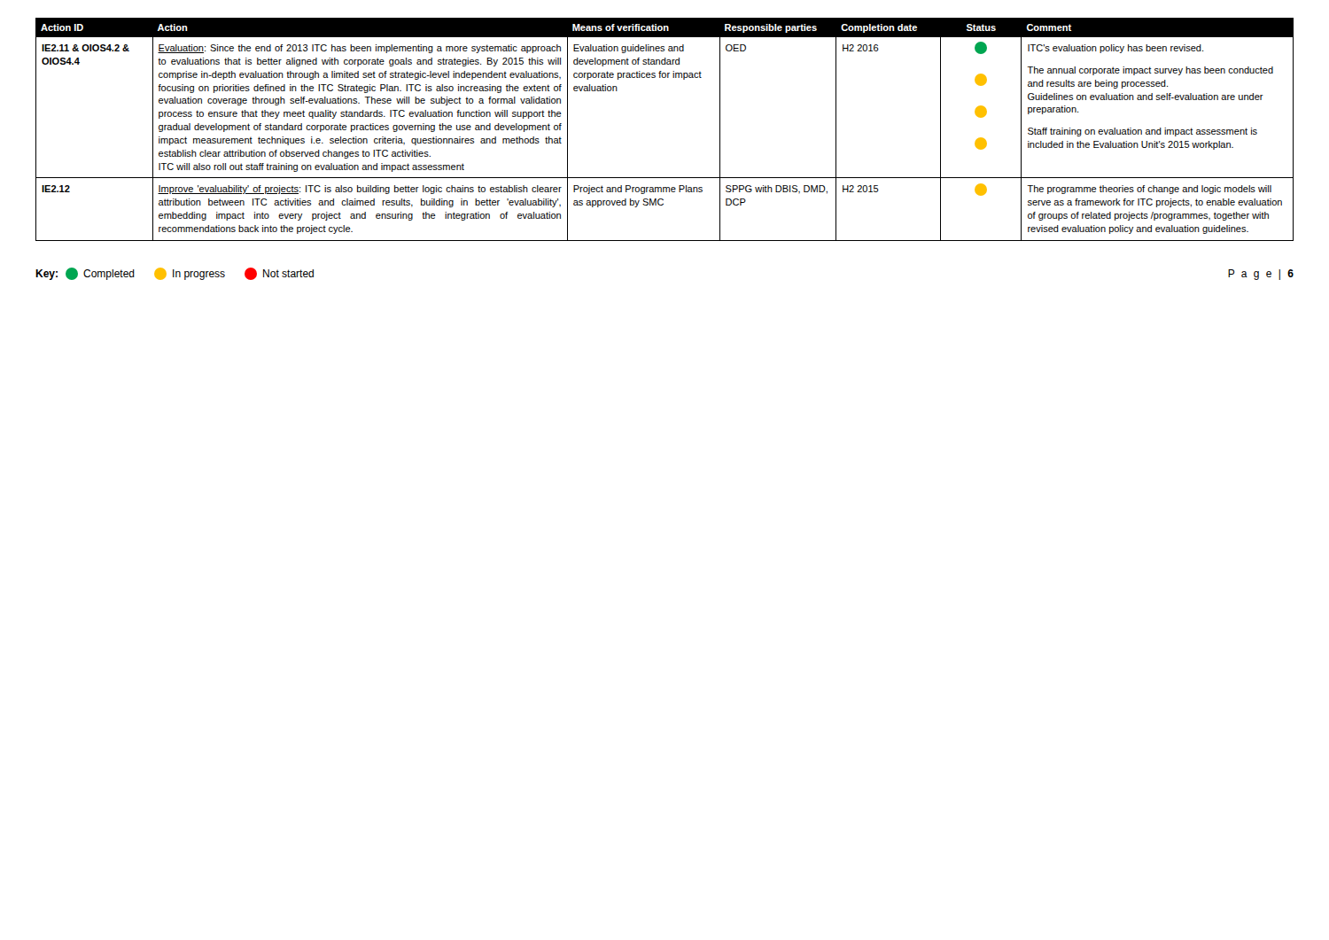| Action ID | Action | Means of verification | Responsible parties | Completion date | Status | Comment |
| --- | --- | --- | --- | --- | --- | --- |
| IE2.11 & OIOS4.2 & OIOS4.4 | Evaluation : Since the end of 2013 ITC has been implementing a more systematic approach to evaluations that is better aligned with corporate goals and strategies. By 2015 this will comprise in-depth evaluation through a limited set of strategic-level independent evaluations, focusing on priorities defined in the ITC Strategic Plan. ITC is also increasing the extent of evaluation coverage through self-evaluations. These will be subject to a formal validation process to ensure that they meet quality standards. ITC evaluation function will support the gradual development of standard corporate practices governing the use and development of impact measurement techniques i.e. selection criteria, questionnaires and methods that establish clear attribution of observed changes to ITC activities. ITC will also roll out staff training on evaluation and impact assessment | Evaluation guidelines and development of standard corporate practices for impact evaluation | OED | H2 2016 | | ITC's evaluation policy has been revised. The annual corporate impact survey has been conducted and results are being processed. Guidelines on evaluation and self-evaluation are under preparation. Staff training on evaluation and impact assessment is included in the Evaluation Unit's 2015 workplan. |
| IE2.12 | Improve 'evaluability' of projects : ITC is also building better logic chains to establish clearer attribution between ITC activities and claimed results, building in better 'evaluability', embedding impact into every project and ensuring the integration of evaluation recommendations back into the project cycle. | Project and Programme Plans as approved by SMC | SPPG with DBIS, DMD, DCP | H2 2015 | | The programme theories of change and logic models will serve as a framework for ITC projects, to enable evaluation of groups of related projects /programmes, together with revised evaluation policy and evaluation guidelines. |
Key: Completed In progress Not started
P a g e | 6